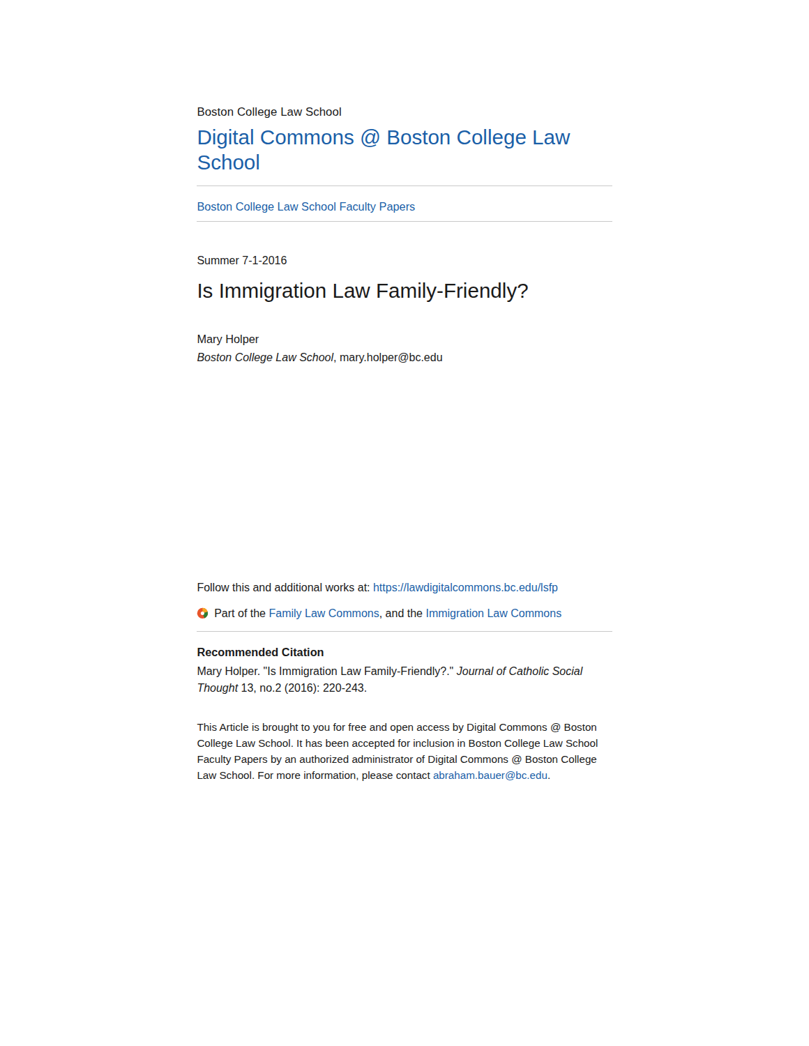Boston College Law School
Digital Commons @ Boston College Law School
Boston College Law School Faculty Papers
Summer 7-1-2016
Is Immigration Law Family-Friendly?
Mary Holper
Boston College Law School, mary.holper@bc.edu
Follow this and additional works at: https://lawdigitalcommons.bc.edu/lsfp
Part of the Family Law Commons, and the Immigration Law Commons
Recommended Citation
Mary Holper. "Is Immigration Law Family-Friendly?." Journal of Catholic Social Thought 13, no.2 (2016): 220-243.
This Article is brought to you for free and open access by Digital Commons @ Boston College Law School. It has been accepted for inclusion in Boston College Law School Faculty Papers by an authorized administrator of Digital Commons @ Boston College Law School. For more information, please contact abraham.bauer@bc.edu.